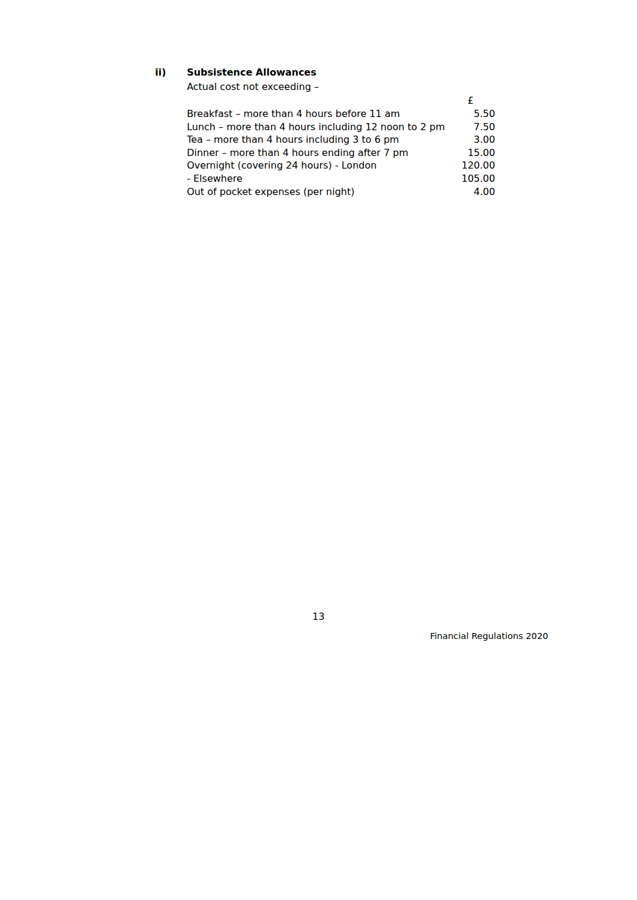ii)
Subsistence Allowances
Actual cost not exceeding –
| | £ |
| Breakfast – more than 4 hours before 11 am | 5.50 |
| Lunch – more than 4 hours including 12 noon to 2 pm | 7.50 |
| Tea – more than 4 hours including 3 to 6 pm | 3.00 |
| Dinner – more than 4 hours ending after 7 pm | 15.00 |
| Overnight (covering 24 hours) - London | 120.00 |
| - Elsewhere | 105.00 |
| Out of pocket expenses (per night) | 4.00 |
13
Financial Regulations 2020